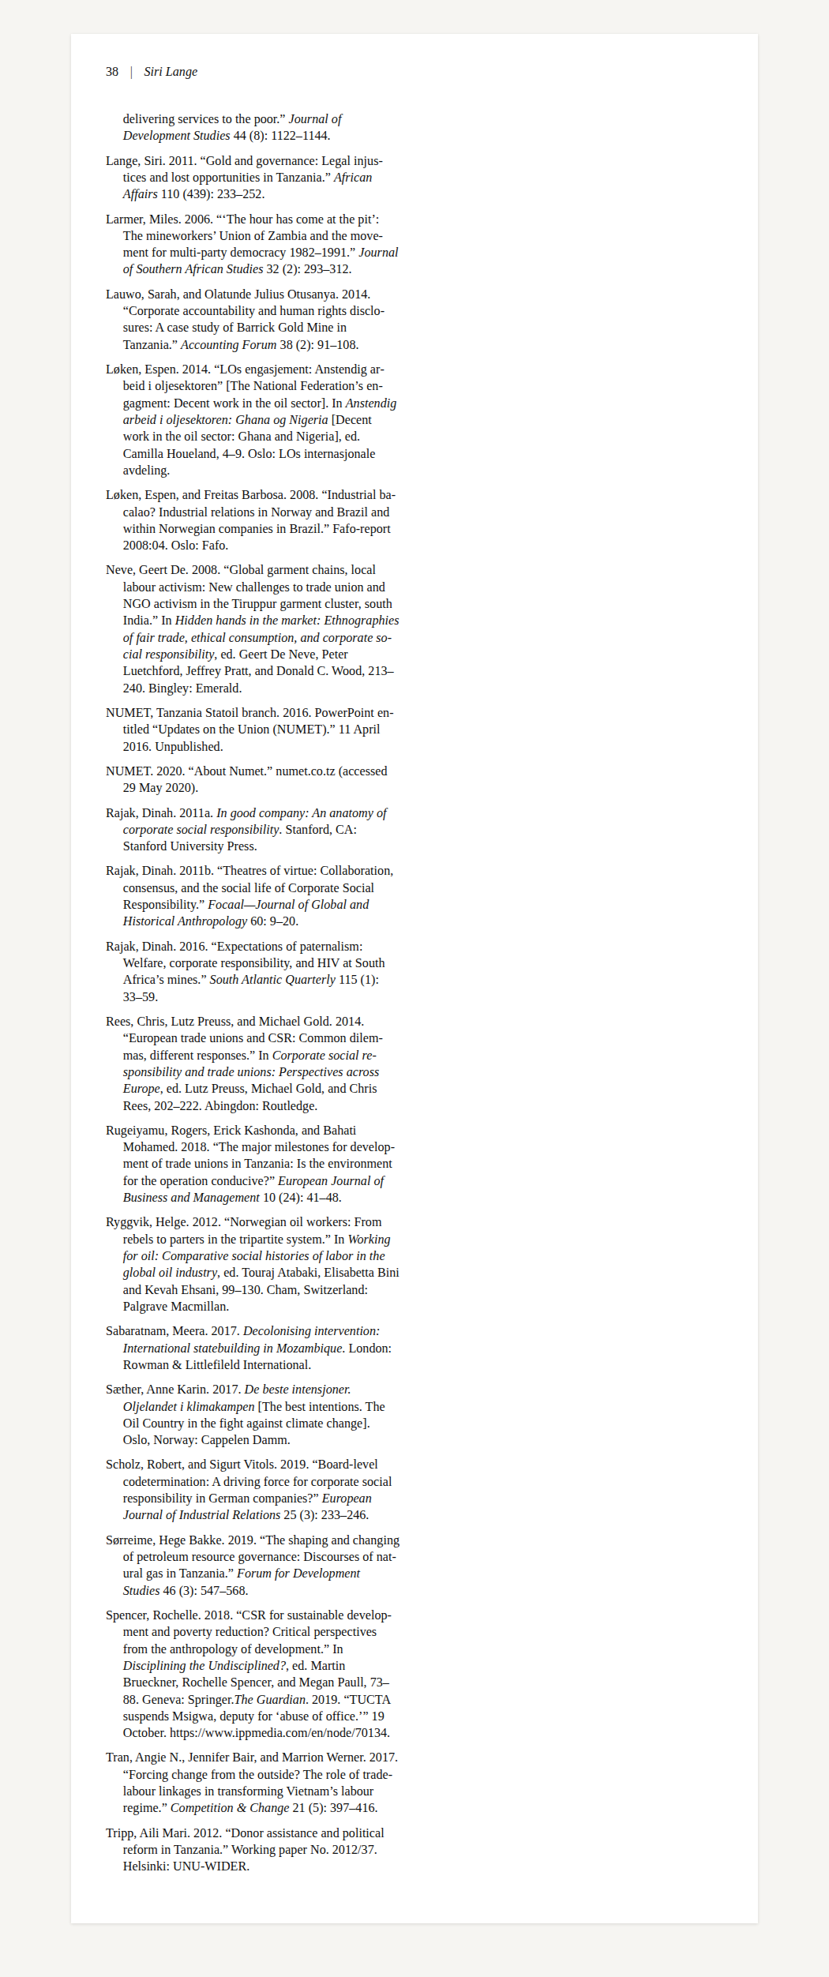38 | Siri Lange
delivering services to the poor.” Journal of Development Studies 44 (8): 1122–1144.
Lange, Siri. 2011. “Gold and governance: Legal injustices and lost opportunities in Tanzania.” African Affairs 110 (439): 233–252.
Larmer, Miles. 2006. “‘The hour has come at the pit’: The mineworkers’ Union of Zambia and the movement for multi-party democracy 1982–1991.” Journal of Southern African Studies 32 (2): 293–312.
Lauwo, Sarah, and Olatunde Julius Otusanya. 2014. “Corporate accountability and human rights disclosures: A case study of Barrick Gold Mine in Tanzania.” Accounting Forum 38 (2): 91–108.
Løken, Espen. 2014. “LOs engasjement: Anstendig arbeid i oljesektoren” [The National Federation’s engagment: Decent work in the oil sector]. In Anstendig arbeid i oljesektoren: Ghana og Nigeria [Decent work in the oil sector: Ghana and Nigeria], ed. Camilla Houeland, 4–9. Oslo: LOs internasjonale avdeling.
Løken, Espen, and Freitas Barbosa. 2008. “Industrial bacalao? Industrial relations in Norway and Brazil and within Norwegian companies in Brazil.” Fafo-report 2008:04. Oslo: Fafo.
Neve, Geert De. 2008. “Global garment chains, local labour activism: New challenges to trade union and NGO activism in the Tiruppur garment cluster, south India.” In Hidden hands in the market: Ethnographies of fair trade, ethical consumption, and corporate social responsibility, ed. Geert De Neve, Peter Luetchford, Jeffrey Pratt, and Donald C. Wood, 213–240. Bingley: Emerald.
NUMET, Tanzania Statoil branch. 2016. PowerPoint entitled “Updates on the Union (NUMET).” 11 April 2016. Unpublished.
NUMET. 2020. “About Numet.” numet.co.tz (accessed 29 May 2020).
Rajak, Dinah. 2011a. In good company: An anatomy of corporate social responsibility. Stanford, CA: Stanford University Press.
Rajak, Dinah. 2011b. “Theatres of virtue: Collaboration, consensus, and the social life of Corporate Social Responsibility.” Focaal—Journal of Global and Historical Anthropology 60: 9–20.
Rajak, Dinah. 2016. “Expectations of paternalism: Welfare, corporate responsibility, and HIV at South Africa’s mines.” South Atlantic Quarterly 115 (1): 33–59.
Rees, Chris, Lutz Preuss, and Michael Gold. 2014. “European trade unions and CSR: Common dilemmas, different responses.” In Corporate social responsibility and trade unions: Perspectives across Europe, ed. Lutz Preuss, Michael Gold, and Chris Rees, 202–222. Abingdon: Routledge.
Rugeiyamu, Rogers, Erick Kashonda, and Bahati Mohamed. 2018. “The major milestones for development of trade unions in Tanzania: Is the environment for the operation conducive?” European Journal of Business and Management 10 (24): 41–48.
Ryggvik, Helge. 2012. “Norwegian oil workers: From rebels to parters in the tripartite system.” In Working for oil: Comparative social histories of labor in the global oil industry, ed. Touraj Atabaki, Elisabetta Bini and Kevah Ehsani, 99–130. Cham, Switzerland: Palgrave Macmillan.
Sabaratnam, Meera. 2017. Decolonising intervention: International statebuilding in Mozambique. London: Rowman & Littlefileld International.
Sæther, Anne Karin. 2017. De beste intensjoner. Oljelandet i klimakampen [The best intentions. The Oil Country in the fight against climate change]. Oslo, Norway: Cappelen Damm.
Scholz, Robert, and Sigurt Vitols. 2019. “Board-level codetermination: A driving force for corporate social responsibility in German companies?” European Journal of Industrial Relations 25 (3): 233–246.
Sørreime, Hege Bakke. 2019. “The shaping and changing of petroleum resource governance: Discourses of natural gas in Tanzania.” Forum for Development Studies 46 (3): 547–568.
Spencer, Rochelle. 2018. “CSR for sustainable development and poverty reduction? Critical perspectives from the anthropology of development.” In Disciplining the Undisciplined?, ed. Martin Brueckner, Rochelle Spencer, and Megan Paull, 73–88. Geneva: Springer.The Guardian. 2019. “TUCTA suspends Msigwa, deputy for ‘abuse of office.’” 19 October. https://www.ippmedia.com/en/node/70134.
Tran, Angie N., Jennifer Bair, and Marrion Werner. 2017. “Forcing change from the outside? The role of trade-labour linkages in transforming Vietnam’s labour regime.” Competition & Change 21 (5): 397–416.
Tripp, Aili Mari. 2012. “Donor assistance and political reform in Tanzania.” Working paper No. 2012/37. Helsinki: UNU-WIDER.